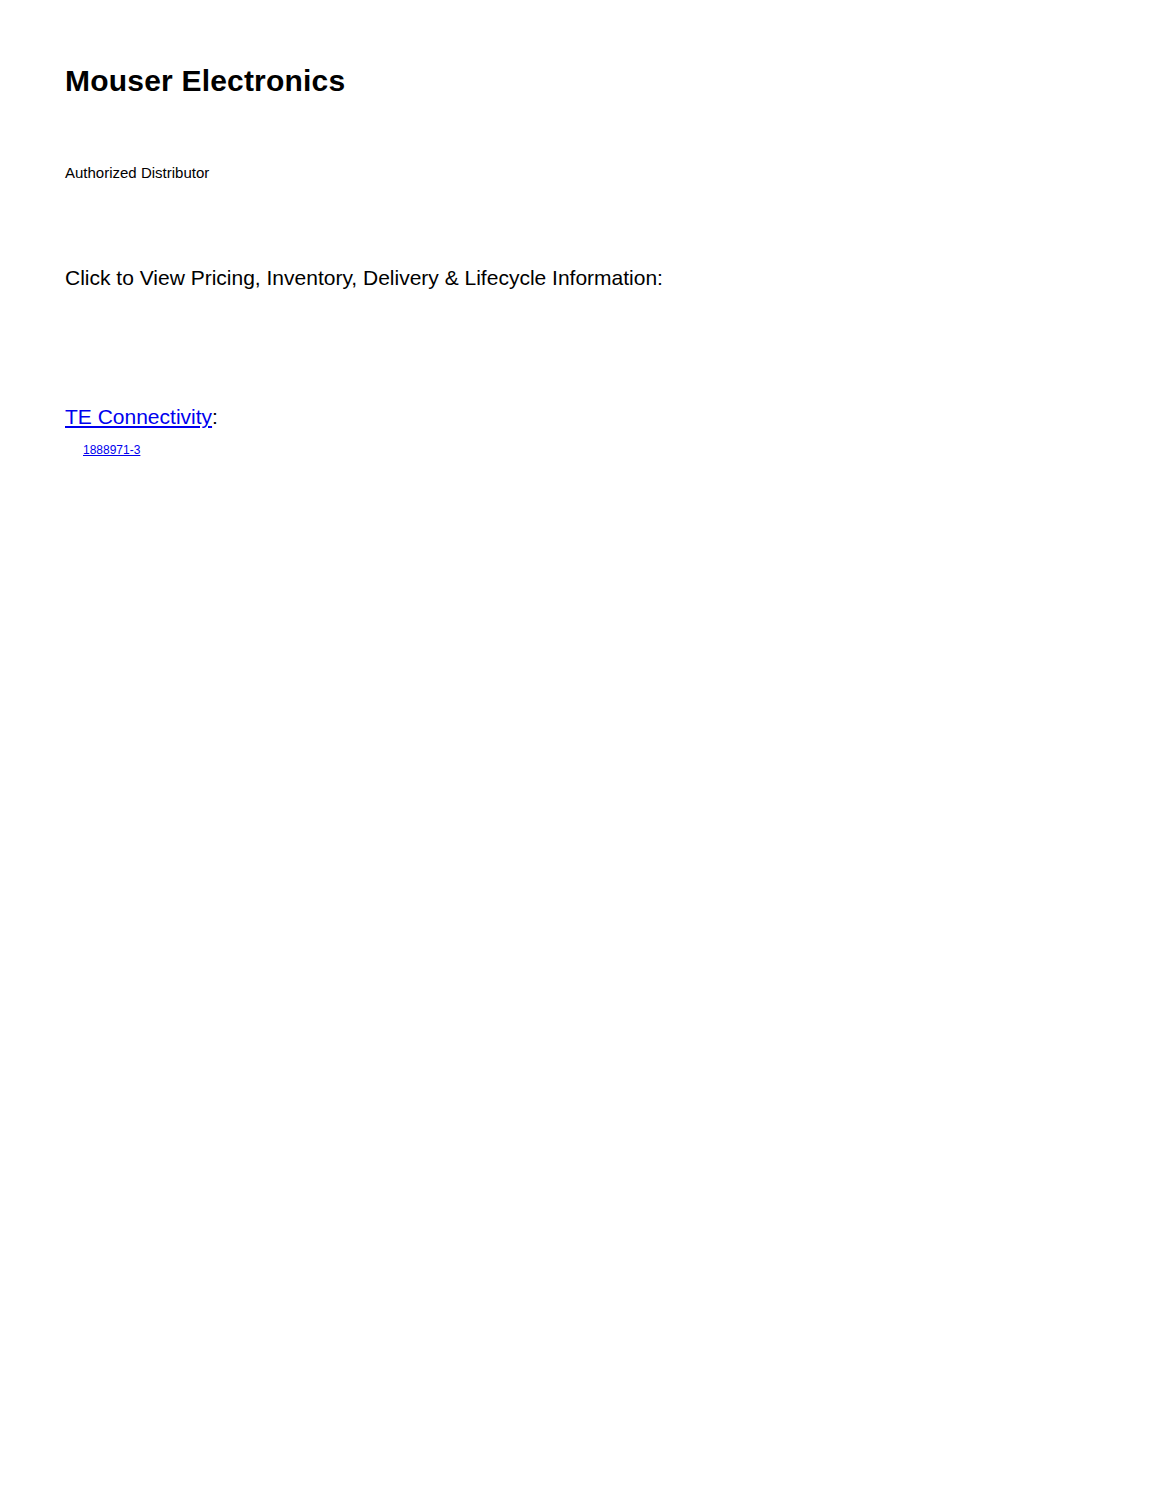Mouser Electronics
Authorized Distributor
Click to View Pricing, Inventory, Delivery & Lifecycle Information:
TE Connectivity:
1888971-3